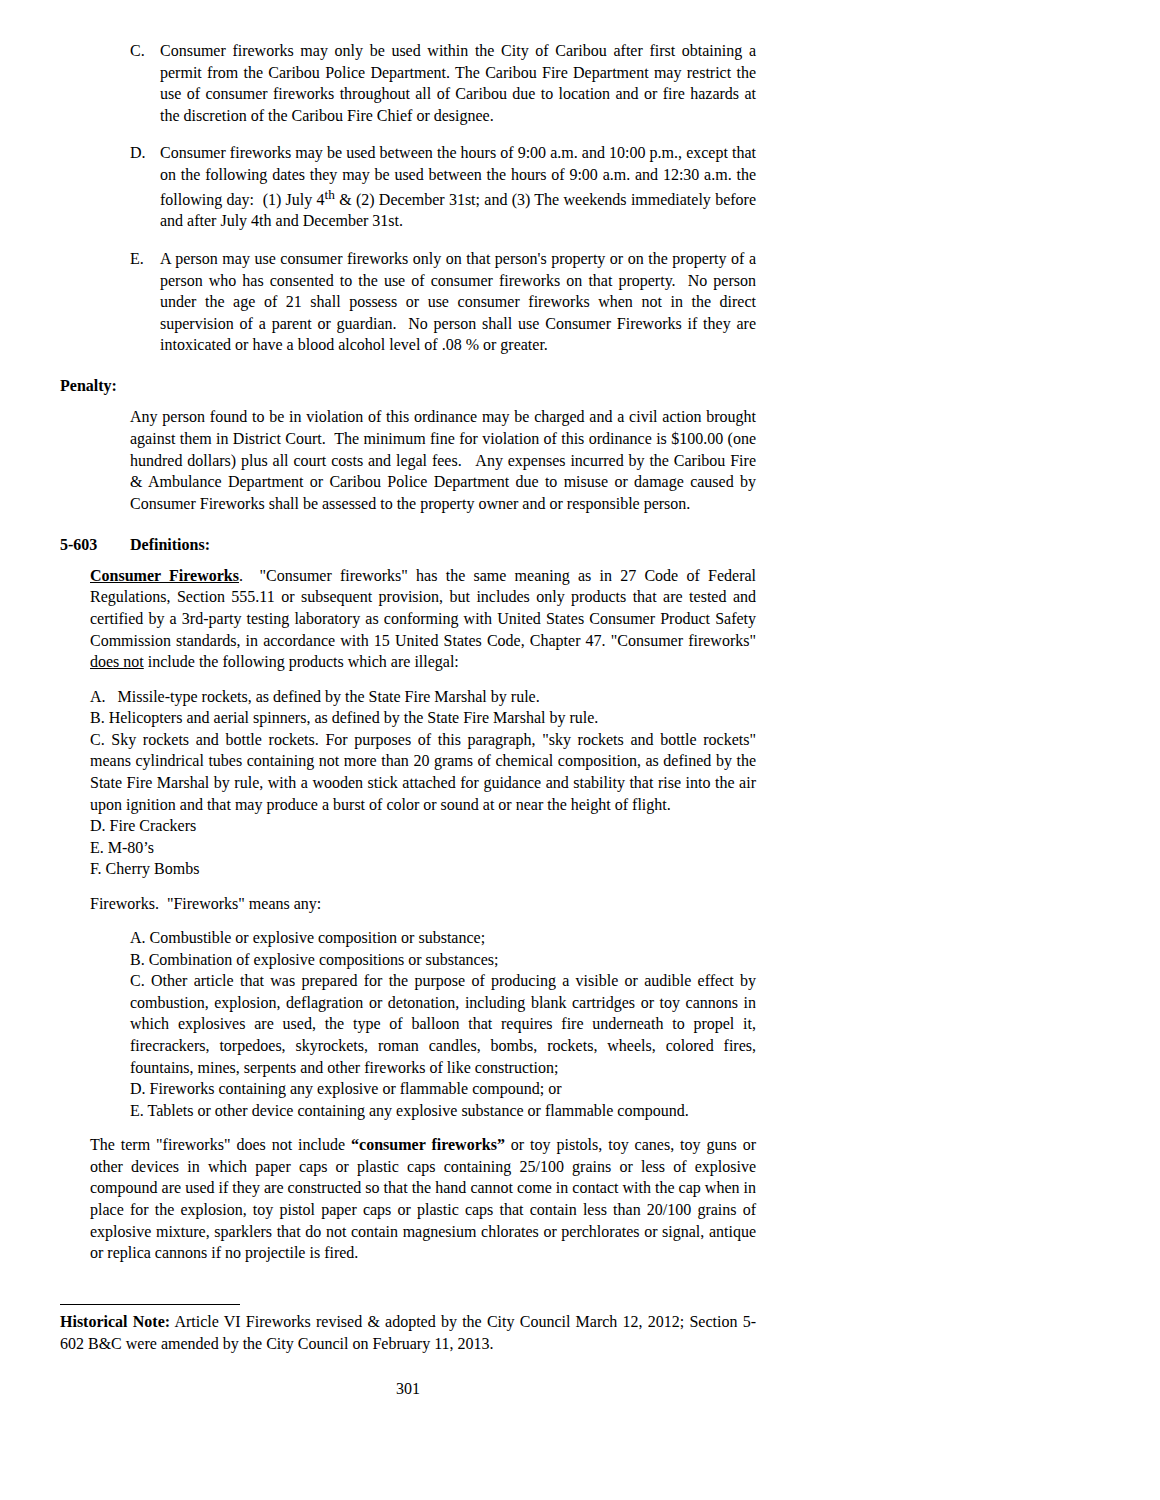C. Consumer fireworks may only be used within the City of Caribou after first obtaining a permit from the Caribou Police Department. The Caribou Fire Department may restrict the use of consumer fireworks throughout all of Caribou due to location and or fire hazards at the discretion of the Caribou Fire Chief or designee.
D. Consumer fireworks may be used between the hours of 9:00 a.m. and 10:00 p.m., except that on the following dates they may be used between the hours of 9:00 a.m. and 12:30 a.m. the following day: (1) July 4th & (2) December 31st; and (3) The weekends immediately before and after July 4th and December 31st.
E. A person may use consumer fireworks only on that person's property or on the property of a person who has consented to the use of consumer fireworks on that property. No person under the age of 21 shall possess or use consumer fireworks when not in the direct supervision of a parent or guardian. No person shall use Consumer Fireworks if they are intoxicated or have a blood alcohol level of .08 % or greater.
Penalty:
Any person found to be in violation of this ordinance may be charged and a civil action brought against them in District Court. The minimum fine for violation of this ordinance is $100.00 (one hundred dollars) plus all court costs and legal fees. Any expenses incurred by the Caribou Fire & Ambulance Department or Caribou Police Department due to misuse or damage caused by Consumer Fireworks shall be assessed to the property owner and or responsible person.
5-603 Definitions:
Consumer Fireworks. "Consumer fireworks" has the same meaning as in 27 Code of Federal Regulations, Section 555.11 or subsequent provision, but includes only products that are tested and certified by a 3rd-party testing laboratory as conforming with United States Consumer Product Safety Commission standards, in accordance with 15 United States Code, Chapter 47. "Consumer fireworks" does not include the following products which are illegal:
A. Missile-type rockets, as defined by the State Fire Marshal by rule.
B. Helicopters and aerial spinners, as defined by the State Fire Marshal by rule.
C. Sky rockets and bottle rockets. For purposes of this paragraph, "sky rockets and bottle rockets" means cylindrical tubes containing not more than 20 grams of chemical composition, as defined by the State Fire Marshal by rule, with a wooden stick attached for guidance and stability that rise into the air upon ignition and that may produce a burst of color or sound at or near the height of flight.
D. Fire Crackers
E. M-80’s
F. Cherry Bombs
Fireworks. "Fireworks" means any:
A. Combustible or explosive composition or substance;
B. Combination of explosive compositions or substances;
C. Other article that was prepared for the purpose of producing a visible or audible effect by combustion, explosion, deflagration or detonation, including blank cartridges or toy cannons in which explosives are used, the type of balloon that requires fire underneath to propel it, firecrackers, torpedoes, skyrockets, roman candles, bombs, rockets, wheels, colored fires, fountains, mines, serpents and other fireworks of like construction;
D. Fireworks containing any explosive or flammable compound; or
E. Tablets or other device containing any explosive substance or flammable compound.
The term "fireworks" does not include “consumer fireworks” or toy pistols, toy canes, toy guns or other devices in which paper caps or plastic caps containing 25/100 grains or less of explosive compound are used if they are constructed so that the hand cannot come in contact with the cap when in place for the explosion, toy pistol paper caps or plastic caps that contain less than 20/100 grains of explosive mixture, sparklers that do not contain magnesium chlorates or perchlorates or signal, antique or replica cannons if no projectile is fired.
Historical Note: Article VI Fireworks revised & adopted by the City Council March 12, 2012; Section 5-602 B&C were amended by the City Council on February 11, 2013.
301